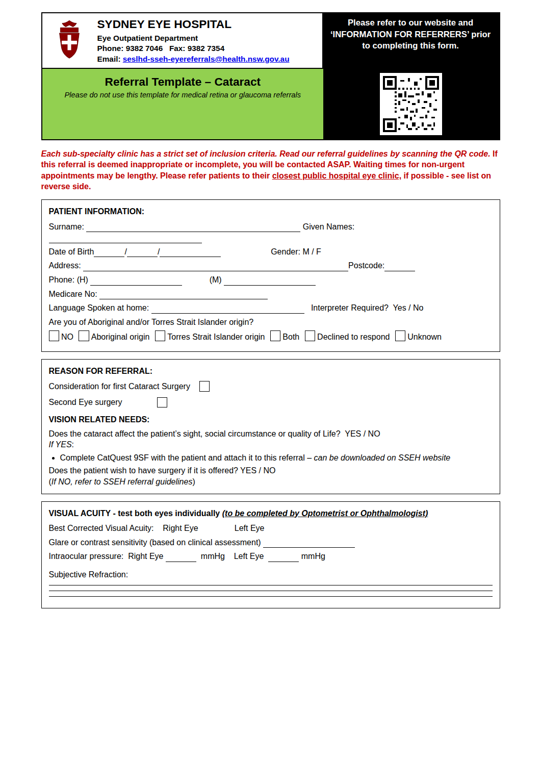SYDNEY EYE HOSPITAL
Eye Outpatient Department
Phone: 9382 7046 Fax: 9382 7354
Email: seslhd-sseh-eyereferrals@health.nsw.gov.au
Please refer to our website and ‘INFORMATION FOR REFERRERS’ prior to completing this form.
Referral Template – Cataract
Please do not use this template for medical retina or glaucoma referrals
Each sub-specialty clinic has a strict set of inclusion criteria. Read our referral guidelines by scanning the QR code. If this referral is deemed inappropriate or incomplete, you will be contacted ASAP. Waiting times for non-urgent appointments may be lengthy. Please refer patients to their closest public hospital eye clinic, if possible - see list on reverse side.
Patient Information:
Surname: Given Names:
Date of Birth / / Gender: M / F
Address: Postcode:
Phone: (H) (M)
Medicare No:
Language Spoken at home: Interpreter Required? Yes / No
Are you of Aboriginal and/or Torres Strait Islander origin?
NO Aboriginal origin Torres Strait Islander origin Both Declined to respond Unknown
Reason for Referral:
Consideration for first Cataract Surgery
Second Eye surgery
VISION RELATED NEEDS:
Does the cataract affect the patient’s sight, social circumstance or quality of Life? YES / NO
If YES:
Complete CatQuest 9SF with the patient and attach it to this referral – can be downloaded on SSEH website
Does the patient wish to have surgery if it is offered? YES / NO
(If NO, refer to SSEH referral guidelines)
VISUAL ACUITY - test both eyes individually (to be completed by Optometrist or Ophthalmologist)
Best Corrected Visual Acuity: Right Eye Left Eye
Glare or contrast sensitivity (based on clinical assessment)
Intraocular pressure: Right Eye mmHg Left Eye mmHg
Subjective Refraction: